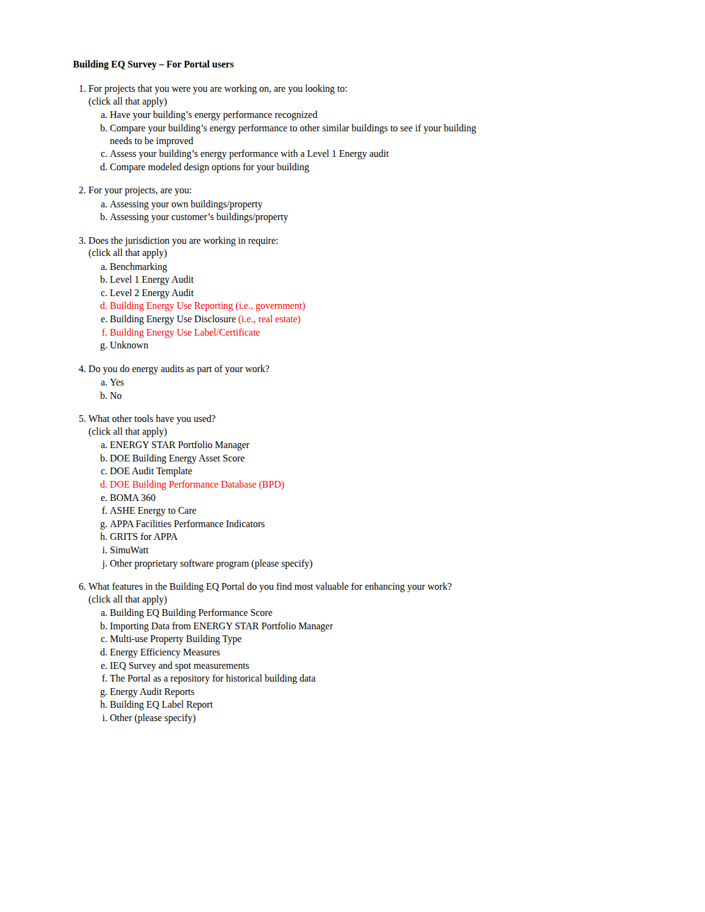Building EQ Survey – For Portal users
For projects that you were you are working on, are you looking to: (click all that apply)
Have your building’s energy performance recognized
Compare your building’s energy performance to other similar buildings to see if your building needs to be improved
Assess your building’s energy performance with a Level 1 Energy audit
Compare modeled design options for your building
For your projects, are you:
Assessing your own buildings/property
Assessing your customer’s buildings/property
Does the jurisdiction you are working in require: (click all that apply)
Benchmarking
Level 1 Energy Audit
Level 2 Energy Audit
Building Energy Use Reporting (i.e., government)
Building Energy Use Disclosure (i.e., real estate)
Building Energy Use Label/Certificate
Unknown
Do you do energy audits as part of your work?
Yes
No
What other tools have you used? (click all that apply)
ENERGY STAR Portfolio Manager
DOE Building Energy Asset Score
DOE Audit Template
DOE Building Performance Database (BPD)
BOMA 360
ASHE Energy to Care
APPA Facilities Performance Indicators
GRITS for APPA
SimuWatt
Other proprietary software program (please specify)
What features in the Building EQ Portal do you find most valuable for enhancing your work? (click all that apply)
Building EQ Building Performance Score
Importing Data from ENERGY STAR Portfolio Manager
Multi-use Property Building Type
Energy Efficiency Measures
IEQ Survey and spot measurements
The Portal as a repository for historical building data
Energy Audit Reports
Building EQ Label Report
Other (please specify)